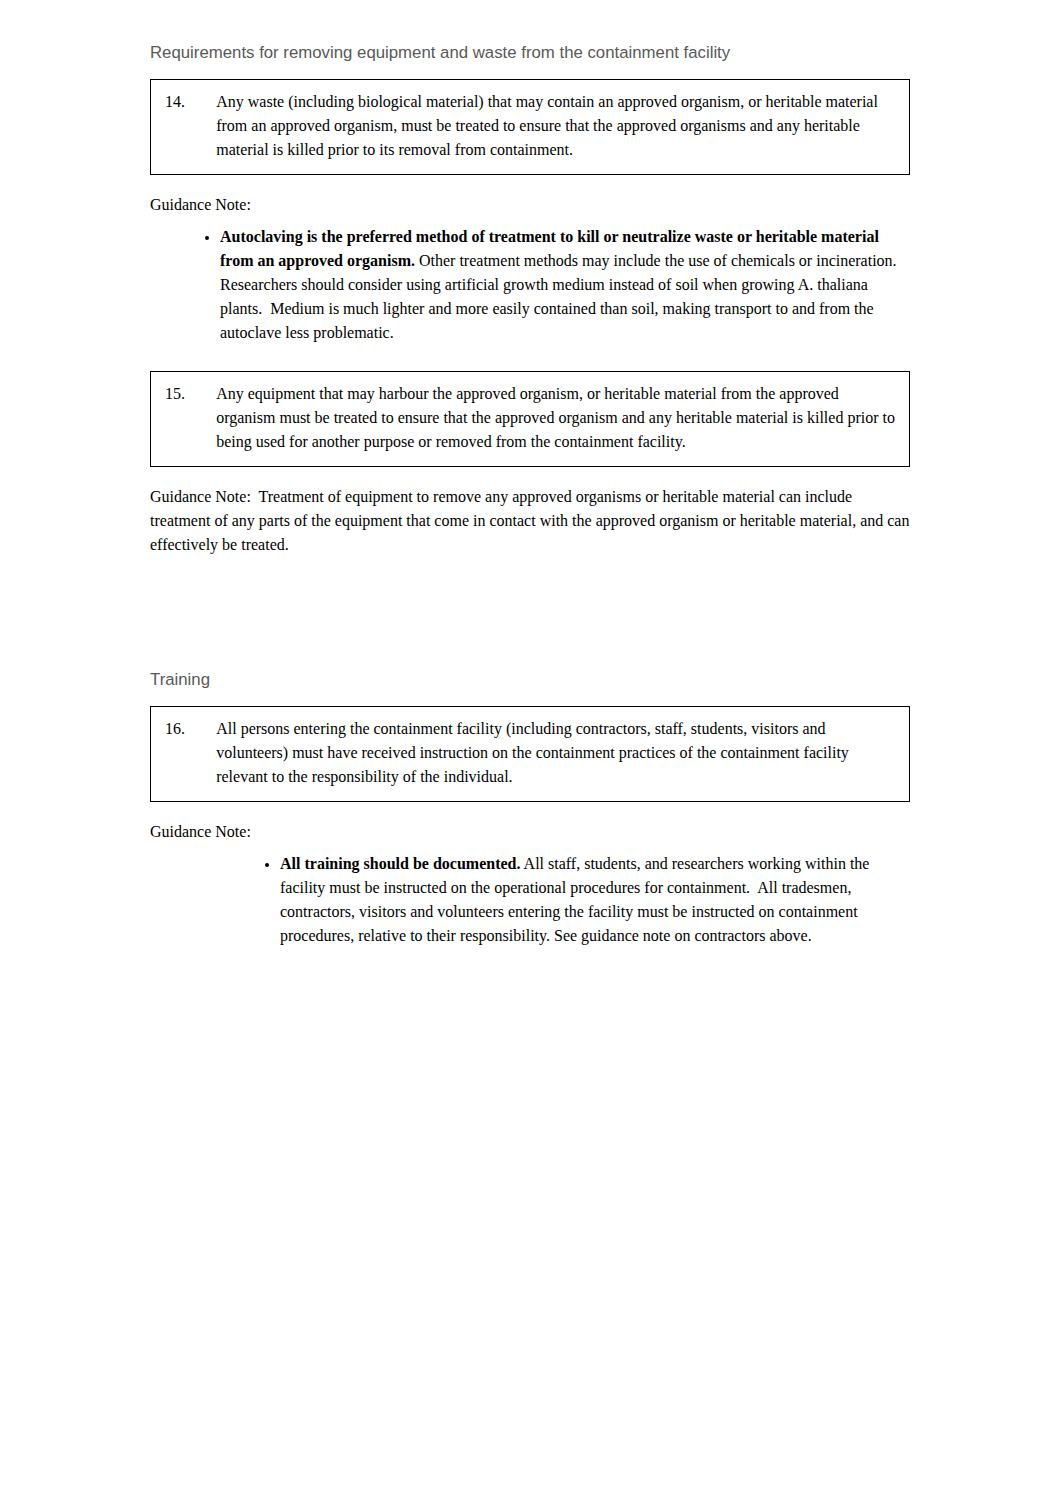Requirements for removing equipment and waste from the containment facility
| 14. | Any waste (including biological material) that may contain an approved organism, or heritable material from an approved organism, must be treated to ensure that the approved organisms and any heritable material is killed prior to its removal from containment. |
Guidance Note:
Autoclaving is the preferred method of treatment to kill or neutralize waste or heritable material from an approved organism. Other treatment methods may include the use of chemicals or incineration. Researchers should consider using artificial growth medium instead of soil when growing A. thaliana plants. Medium is much lighter and more easily contained than soil, making transport to and from the autoclave less problematic.
| 15. | Any equipment that may harbour the approved organism, or heritable material from the approved organism must be treated to ensure that the approved organism and any heritable material is killed prior to being used for another purpose or removed from the containment facility. |
Guidance Note: Treatment of equipment to remove any approved organisms or heritable material can include treatment of any parts of the equipment that come in contact with the approved organism or heritable material, and can effectively be treated.
Training
| 16. | All persons entering the containment facility (including contractors, staff, students, visitors and volunteers) must have received instruction on the containment practices of the containment facility relevant to the responsibility of the individual. |
Guidance Note:
All training should be documented. All staff, students, and researchers working within the facility must be instructed on the operational procedures for containment. All tradesmen, contractors, visitors and volunteers entering the facility must be instructed on containment procedures, relative to their responsibility. See guidance note on contractors above.